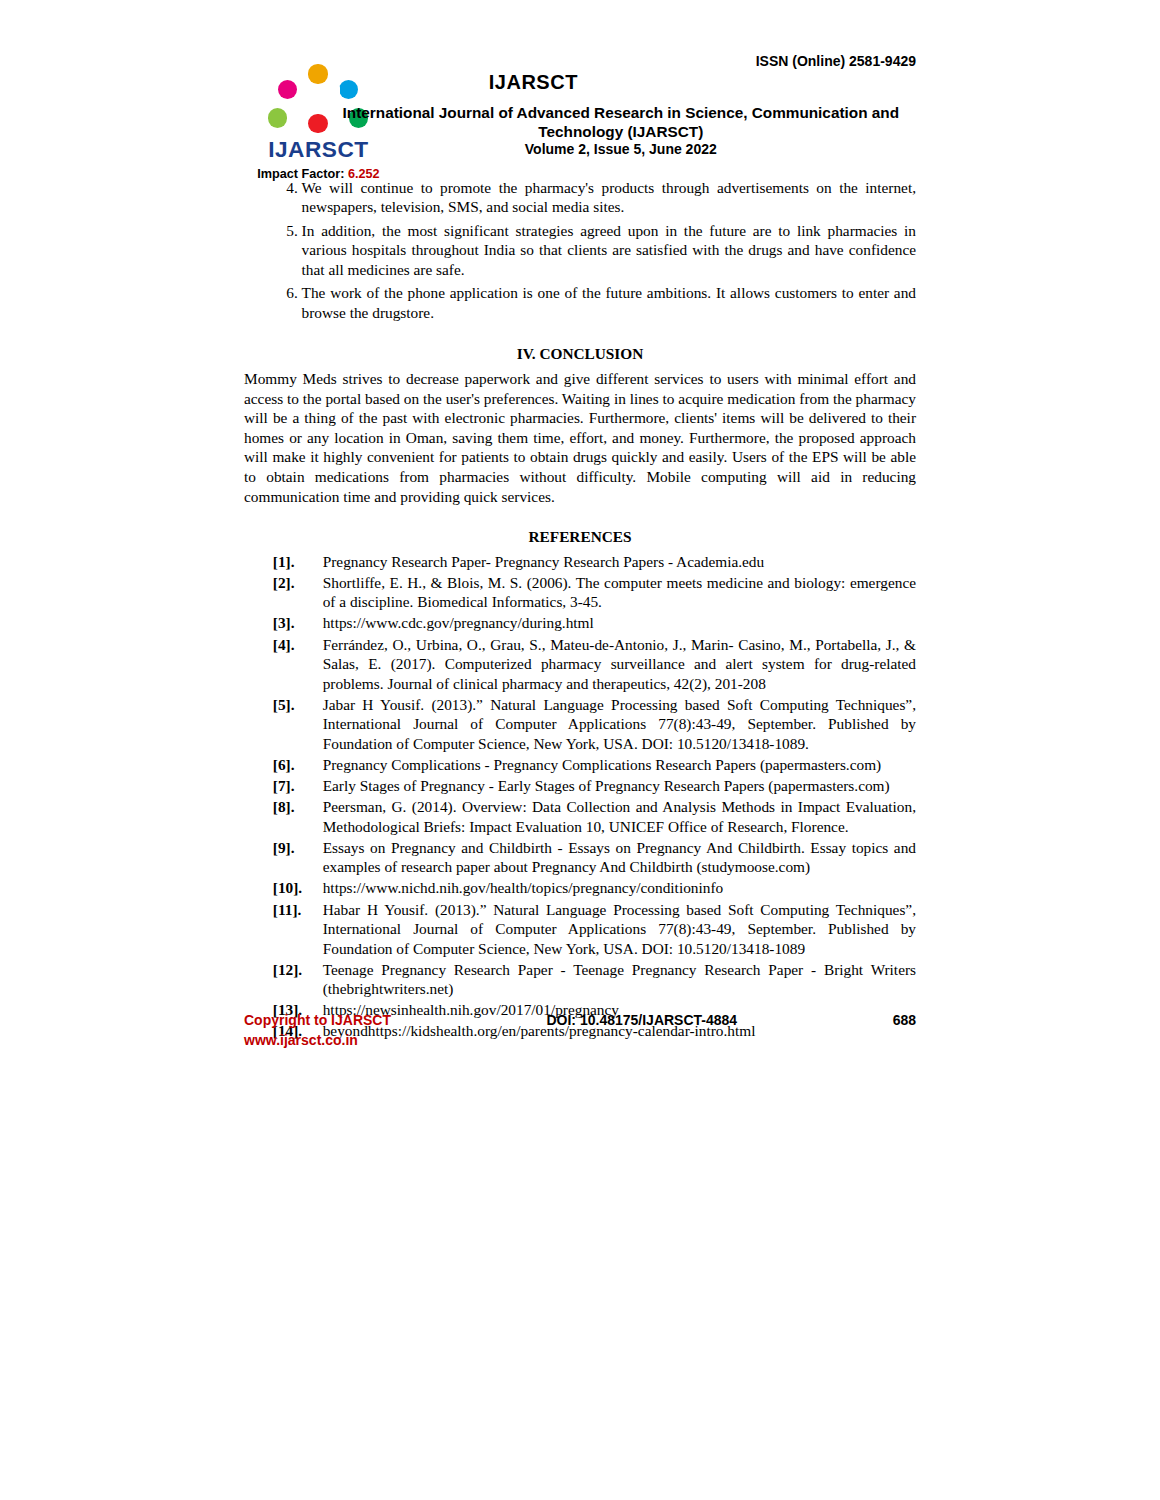ISSN (Online) 2581-9429
IJARSCT
IJARSCT
Impact Factor: 6.252
International Journal of Advanced Research in Science, Communication and Technology (IJARSCT)
Volume 2, Issue 5, June 2022
We will continue to promote the pharmacy's products through advertisements on the internet, newspapers, television, SMS, and social media sites.
In addition, the most significant strategies agreed upon in the future are to link pharmacies in various hospitals throughout India so that clients are satisfied with the drugs and have confidence that all medicines are safe.
The work of the phone application is one of the future ambitions. It allows customers to enter and browse the drugstore.
IV. CONCLUSION
Mommy Meds strives to decrease paperwork and give different services to users with minimal effort and access to the portal based on the user's preferences. Waiting in lines to acquire medication from the pharmacy will be a thing of the past with electronic pharmacies. Furthermore, clients' items will be delivered to their homes or any location in Oman, saving them time, effort, and money. Furthermore, the proposed approach will make it highly convenient for patients to obtain drugs quickly and easily. Users of the EPS will be able to obtain medications from pharmacies without difficulty. Mobile computing will aid in reducing communication time and providing quick services.
REFERENCES
Pregnancy Research Paper- Pregnancy Research Papers - Academia.edu
Shortliffe, E. H., & Blois, M. S. (2006). The computer meets medicine and biology: emergence of a discipline. Biomedical Informatics, 3-45.
https://www.cdc.gov/pregnancy/during.html
Ferrández, O., Urbina, O., Grau, S., Mateu‐de‐Antonio, J., Marin‐ Casino, M., Portabella, J., & Salas, E. (2017). Computerized pharmacy surveillance and alert system for drug‐related problems. Journal of clinical pharmacy and therapeutics, 42(2), 201-208
Jabar H Yousif. (2013).” Natural Language Processing based Soft Computing Techniques”, International Journal of Computer Applications 77(8):43-49, September. Published by Foundation of Computer Science, New York, USA. DOI: 10.5120/13418-1089.
Pregnancy Complications - Pregnancy Complications Research Papers (papermasters.com)
Early Stages of Pregnancy - Early Stages of Pregnancy Research Papers (papermasters.com)
Peersman, G. (2014). Overview: Data Collection and Analysis Methods in Impact Evaluation, Methodological Briefs: Impact Evaluation 10, UNICEF Office of Research, Florence.
Essays on Pregnancy and Childbirth - Essays on Pregnancy And Childbirth. Essay topics and examples of research paper about Pregnancy And Childbirth (studymoose.com)
https://www.nichd.nih.gov/health/topics/pregnancy/conditioninfo
Habar H Yousif. (2013).” Natural Language Processing based Soft Computing Techniques”, International Journal of Computer Applications 77(8):43-49, September. Published by Foundation of Computer Science, New York, USA. DOI: 10.5120/13418-1089
Teenage Pregnancy Research Paper - Teenage Pregnancy Research Paper - Bright Writers (thebrightwriters.net)
https://newsinhealth.nih.gov/2017/01/pregnancy
beyondhttps://kidshealth.org/en/parents/pregnancy-calendar-intro.html
Copyright to IJARSCT DOI: 10.48175/IJARSCT-4884 688
www.ijarsct.co.in